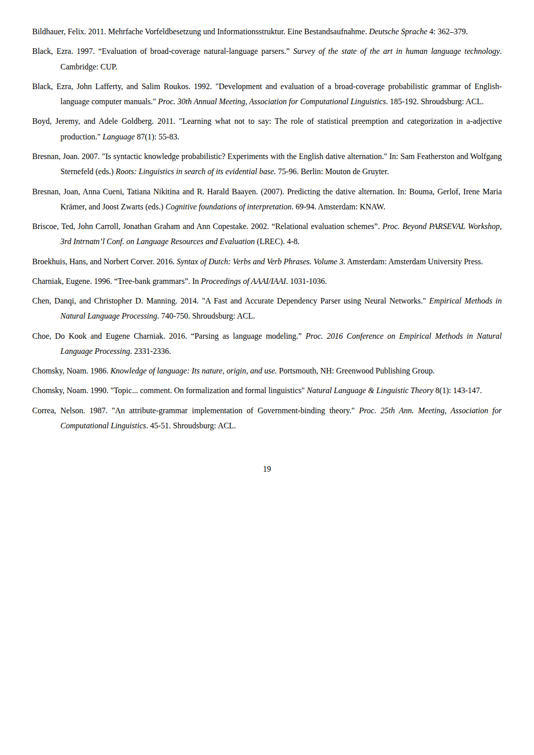Bildhauer, Felix. 2011. Mehrfache Vorfeldbesetzung und Informationsstruktur. Eine Bestandsaufnahme. Deutsche Sprache 4: 362–379.
Black, Ezra. 1997. “Evaluation of broad-coverage natural-language parsers.” Survey of the state of the art in human language technology. Cambridge: CUP.
Black, Ezra, John Lafferty, and Salim Roukos. 1992. "Development and evaluation of a broad-coverage probabilistic grammar of English-language computer manuals." Proc. 30th Annual Meeting, Association for Computational Linguistics. 185-192. Shroudsburg: ACL.
Boyd, Jeremy, and Adele Goldberg. 2011. "Learning what not to say: The role of statistical preemption and categorization in a-adjective production." Language 87(1): 55-83.
Bresnan, Joan. 2007. "Is syntactic knowledge probabilistic? Experiments with the English dative alternation." In: Sam Featherston and Wolfgang Sternefeld (eds.) Roots: Linguistics in search of its evidential base. 75-96. Berlin: Mouton de Gruyter.
Bresnan, Joan, Anna Cueni, Tatiana Nikitina and R. Harald Baayen. (2007). Predicting the dative alternation. In: Bouma, Gerlof, Irene Maria Krämer, and Joost Zwarts (eds.) Cognitive foundations of interpretation. 69-94. Amsterdam: KNAW.
Briscoe, Ted, John Carroll, Jonathan Graham and Ann Copestake. 2002. “Relational evaluation schemes”. Proc. Beyond PARSEVAL Workshop, 3rd Intrnatn’l Conf. on Language Resources and Evaluation (LREC). 4-8.
Broekhuis, Hans, and Norbert Corver. 2016. Syntax of Dutch: Verbs and Verb Phrases. Volume 3. Amsterdam: Amsterdam University Press.
Charniak, Eugene. 1996. “Tree-bank grammars”. In Proceedings of AAAI/IAAI. 1031-1036.
Chen, Danqi, and Christopher D. Manning. 2014. "A Fast and Accurate Dependency Parser using Neural Networks." Empirical Methods in Natural Language Processing. 740-750. Shroudsburg: ACL.
Choe, Do Kook and Eugene Charniak. 2016. “Parsing as language modeling.” Proc. 2016 Conference on Empirical Methods in Natural Language Processing. 2331-2336.
Chomsky, Noam. 1986. Knowledge of language: Its nature, origin, and use. Portsmouth, NH: Greenwood Publishing Group.
Chomsky, Noam. 1990. "Topic... comment. On formalization and formal linguistics" Natural Language & Linguistic Theory 8(1): 143-147.
Correa, Nelson. 1987. "An attribute-grammar implementation of Government-binding theory." Proc. 25th Ann. Meeting, Association for Computational Linguistics. 45-51. Shroudsburg: ACL.
19